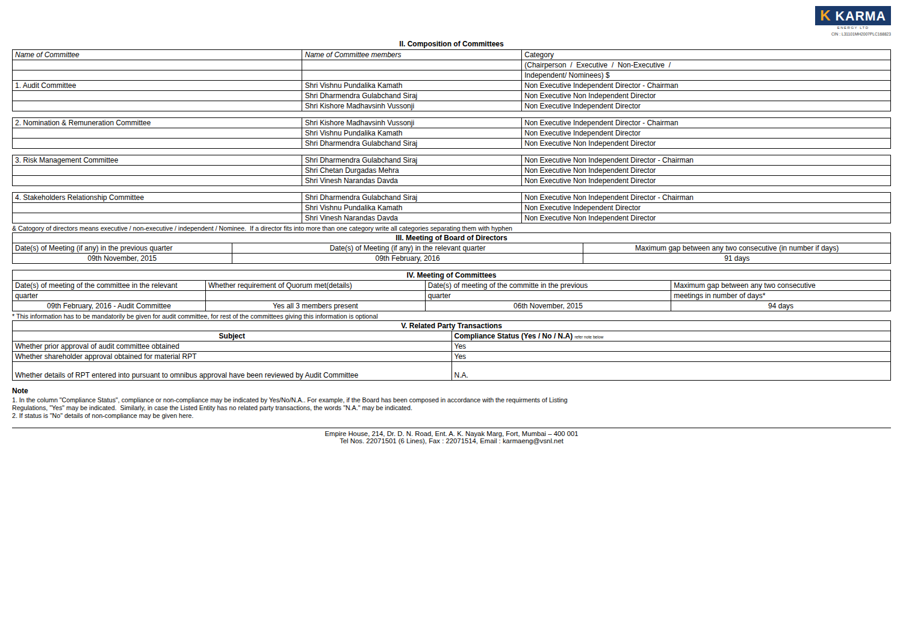K KARMA
ENERGY LTD
CIN : L31101MH2007PLC168823
II. Composition of Committees
| Name of Committee | Name of Committee members | Category |
| | | (Chairperson / Executive / Non-Executive / |
| | | Independent/ Nominees) $ |
| 1. Audit Committee | Shri Vishnu Pundalika Kamath | Non Executive Independent Director - Chairman |
| | Shri Dharmendra Gulabchand Siraj | Non Executive Non Independent Director |
| | Shri Kishore Madhavsinh Vussonji | Non Executive Independent Director |
| 2. Nomination & Remuneration Committee | Shri Kishore Madhavsinh Vussonji | Non Executive Independent Director - Chairman |
| | Shri Vishnu Pundalika Kamath | Non Executive Independent Director |
| | Shri Dharmendra Gulabchand Siraj | Non Executive Non Independent Director |
| 3. Risk Management Committee | Shri Dharmendra Gulabchand Siraj | Non Executive Non Independent Director - Chairman |
| | Shri Chetan Durgadas Mehra | Non Executive Non Independent Director |
| | Shri Vinesh Narandas Davda | Non Executive Non Independent Director |
| 4. Stakeholders Relationship Committee | Shri Dharmendra Gulabchand Siraj | Non Executive Non Independent Director - Chairman |
| | Shri Vishnu Pundalika Kamath | Non Executive Independent Director |
| | Shri Vinesh Narandas Davda | Non Executive Non Independent Director |
& Catogory of directors means executive / non-executive / independent / Nominee. If a director fits into more than one category write all categories separating them with hyphen
| III. Meeting of Board of Directors |
| Date(s) of Meeting (if any) in the previous quarter | Date(s) of Meeting (if any) in the relevant quarter | Maximum gap between any two consecutive (in number if days) |
| 09th November, 2015 | 09th February, 2016 | 91 days |
| IV. Meeting of Committees |
| Date(s) of meeting of the committee in the relevant | Whether requirement of Quorum met(details) | Date(s) of meeting of the committe in the previous | Maximum gap between any two consecutive |
| quarter | | quarter | meetings in number of days* |
| 09th February, 2016 - Audit Committee | Yes all 3 members present | 06th November, 2015 | 94 days |
* This information has to be mandatorily be given for audit committee, for rest of the committees giving this information is optional
| V. Related Party Transactions |
| Subject | Compliance Status (Yes / No / N.A) refer note below |
| Whether prior approval of audit committee obtained | Yes |
| Whether shareholder approval obtained for material RPT | Yes |
| Whether details of RPT entered into pursuant to omnibus approval have been reviewed by Audit Committee | N.A. |
Note
1. In the column "Compliance Status", compliance or non-compliance may be indicated by Yes/No/N.A.. For example, if the Board has been composed in accordance with the requirments of Listing
Regulations, "Yes" may be indicated. Similarly, in case the Listed Entity has no related party transactions, the words "N.A." may be indicated.
2. If status is "No" details of non-compliance may be given here.
Empire House, 214, Dr. D. N. Road, Ent. A. K. Nayak Marg, Fort, Mumbai – 400 001
Tel Nos. 22071501 (6 Lines), Fax : 22071514, Email : karmaeng@vsnl.net